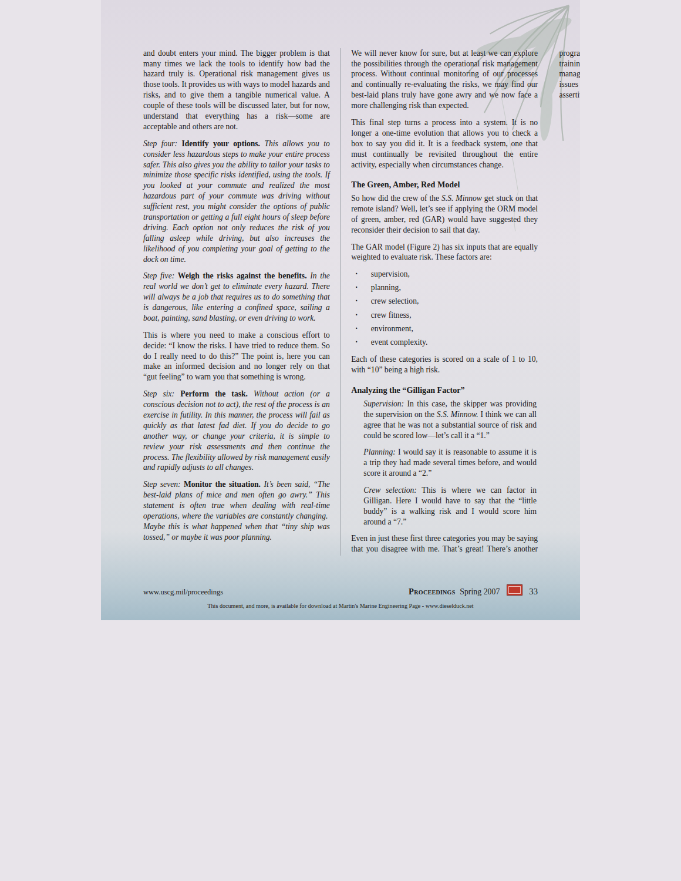and doubt enters your mind. The bigger problem is that many times we lack the tools to identify how bad the hazard truly is. Operational risk management gives us those tools. It provides us with ways to model hazards and risks, and to give them a tangible numerical value. A couple of these tools will be discussed later, but for now, understand that everything has a risk—some are acceptable and others are not.
Step four: Identify your options. This allows you to consider less hazardous steps to make your entire process safer. This also gives you the ability to tailor your tasks to minimize those specific risks identified, using the tools. If you looked at your commute and realized the most hazardous part of your commute was driving without sufficient rest, you might consider the options of public transportation or getting a full eight hours of sleep before driving. Each option not only reduces the risk of you falling asleep while driving, but also increases the likelihood of you completing your goal of getting to the dock on time.
Step five: Weigh the risks against the benefits. In the real world we don’t get to eliminate every hazard. There will always be a job that requires us to do something that is dangerous, like entering a confined space, sailing a boat, painting, sand blasting, or even driving to work.
This is where you need to make a conscious effort to decide: “I know the risks. I have tried to reduce them. So do I really need to do this?” The point is, here you can make an informed decision and no longer rely on that “gut feeling” to warn you that something is wrong.
Step six: Perform the task. Without action (or a conscious decision not to act), the rest of the process is an exercise in futility. In this manner, the process will fail as quickly as that latest fad diet. If you do decide to go another way, or change your criteria, it is simple to review your risk assessments and then continue the process. The flexibility allowed by risk management easily and rapidly adjusts to all changes.
Step seven: Monitor the situation. It’s been said, “The best-laid plans of mice and men often go awry.” This statement is often true when dealing with real-time operations, where the variables are constantly changing. Maybe this is what happened when that “tiny ship was tossed,” or maybe it was poor planning.
We will never know for sure, but at least we can explore the possibilities through the operational risk management process. Without continual monitoring of our processes and continually re-evaluating the risks, we may find our best-laid plans truly have gone awry and we now face a more challenging risk than expected.
This final step turns a process into a system. It is no longer a one-time evolution that allows you to check a box to say you did it. It is a feedback system, one that must continually be revisited throughout the entire activity, especially when circumstances change.
The Green, Amber, Red Model
So how did the crew of the S.S. Minnow get stuck on that remote island? Well, let’s see if applying the ORM model of green, amber, red (GAR) would have suggested they reconsider their decision to sail that day.
The GAR model (Figure 2) has six inputs that are equally weighted to evaluate risk. These factors are:
supervision,
planning,
crew selection,
crew fitness,
environment,
event complexity.
Each of these categories is scored on a scale of 1 to 10, with “10” being a high risk.
Analyzing the “Gilligan Factor”
Supervision: In this case, the skipper was providing the supervision on the S.S. Minnow. I think we can all agree that he was not a substantial source of risk and could be scored low—let’s call it a “1.”
Planning: I would say it is reasonable to assume it is a trip they had made several times before, and would score it around a “2.”
Crew selection: This is where we can factor in Gilligan. Here I would have to say that the “little buddy” is a walking risk and I would score him around a “7.”
Even in just these first three categories you may be saying that you disagree with me. That’s great! There’s another program in the Coast Guard called team coordination training (TCT), which discusses ways to implement risk management principles in daily operations. Two of the issues it teaches are effective communication and assertiveness. When
continued on page 35
www.uscg.mil/proceedings Proceedings Spring 2007 33
This document, and more, is available for download at Martin's Marine Engineering Page - www.dieselduck.net